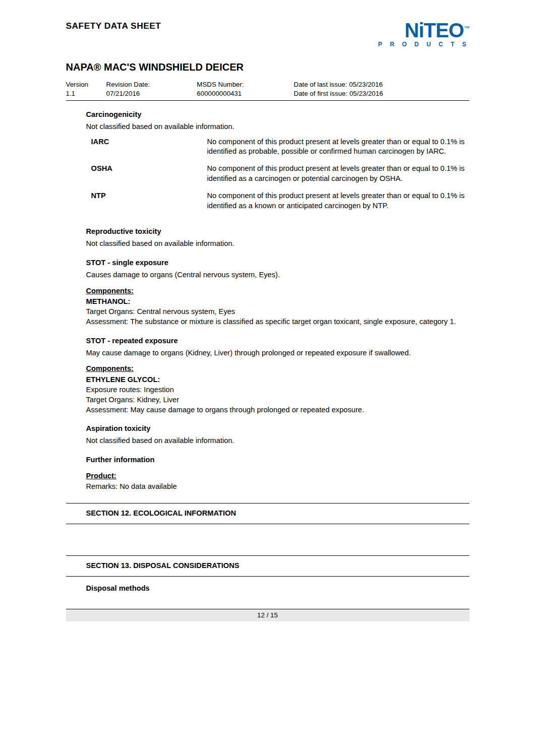SAFETY DATA SHEET
NiTEO™
P R O D U C T S
NAPA® MAC'S WINDSHIELD DEICER
| Version 1.1 | Revision Date: 07/21/2016 | MSDS Number: 600000000431 | Date of last issue: 05/23/2016 Date of first issue: 05/23/2016 |
Carcinogenicity
Not classified based on available information.
| IARC | No component of this product present at levels greater than or equal to 0.1% is identified as probable, possible or confirmed human carcinogen by IARC. |
| OSHA | No component of this product present at levels greater than or equal to 0.1% is identified as a carcinogen or potential carcinogen by OSHA. |
| NTP | No component of this product present at levels greater than or equal to 0.1% is identified as a known or anticipated carcinogen by NTP. |
Reproductive toxicity
Not classified based on available information.
STOT - single exposure
Causes damage to organs (Central nervous system, Eyes).
Components:
METHANOL:
Target Organs: Central nervous system, Eyes
Assessment: The substance or mixture is classified as specific target organ toxicant, single exposure, category 1.
STOT - repeated exposure
May cause damage to organs (Kidney, Liver) through prolonged or repeated exposure if swallowed.
Components:
ETHYLENE GLYCOL:
Exposure routes: Ingestion
Target Organs: Kidney, Liver
Assessment: May cause damage to organs through prolonged or repeated exposure.
Aspiration toxicity
Not classified based on available information.
Further information
Product:
Remarks: No data available
SECTION 12. ECOLOGICAL INFORMATION
SECTION 13. DISPOSAL CONSIDERATIONS
Disposal methods
12 / 15